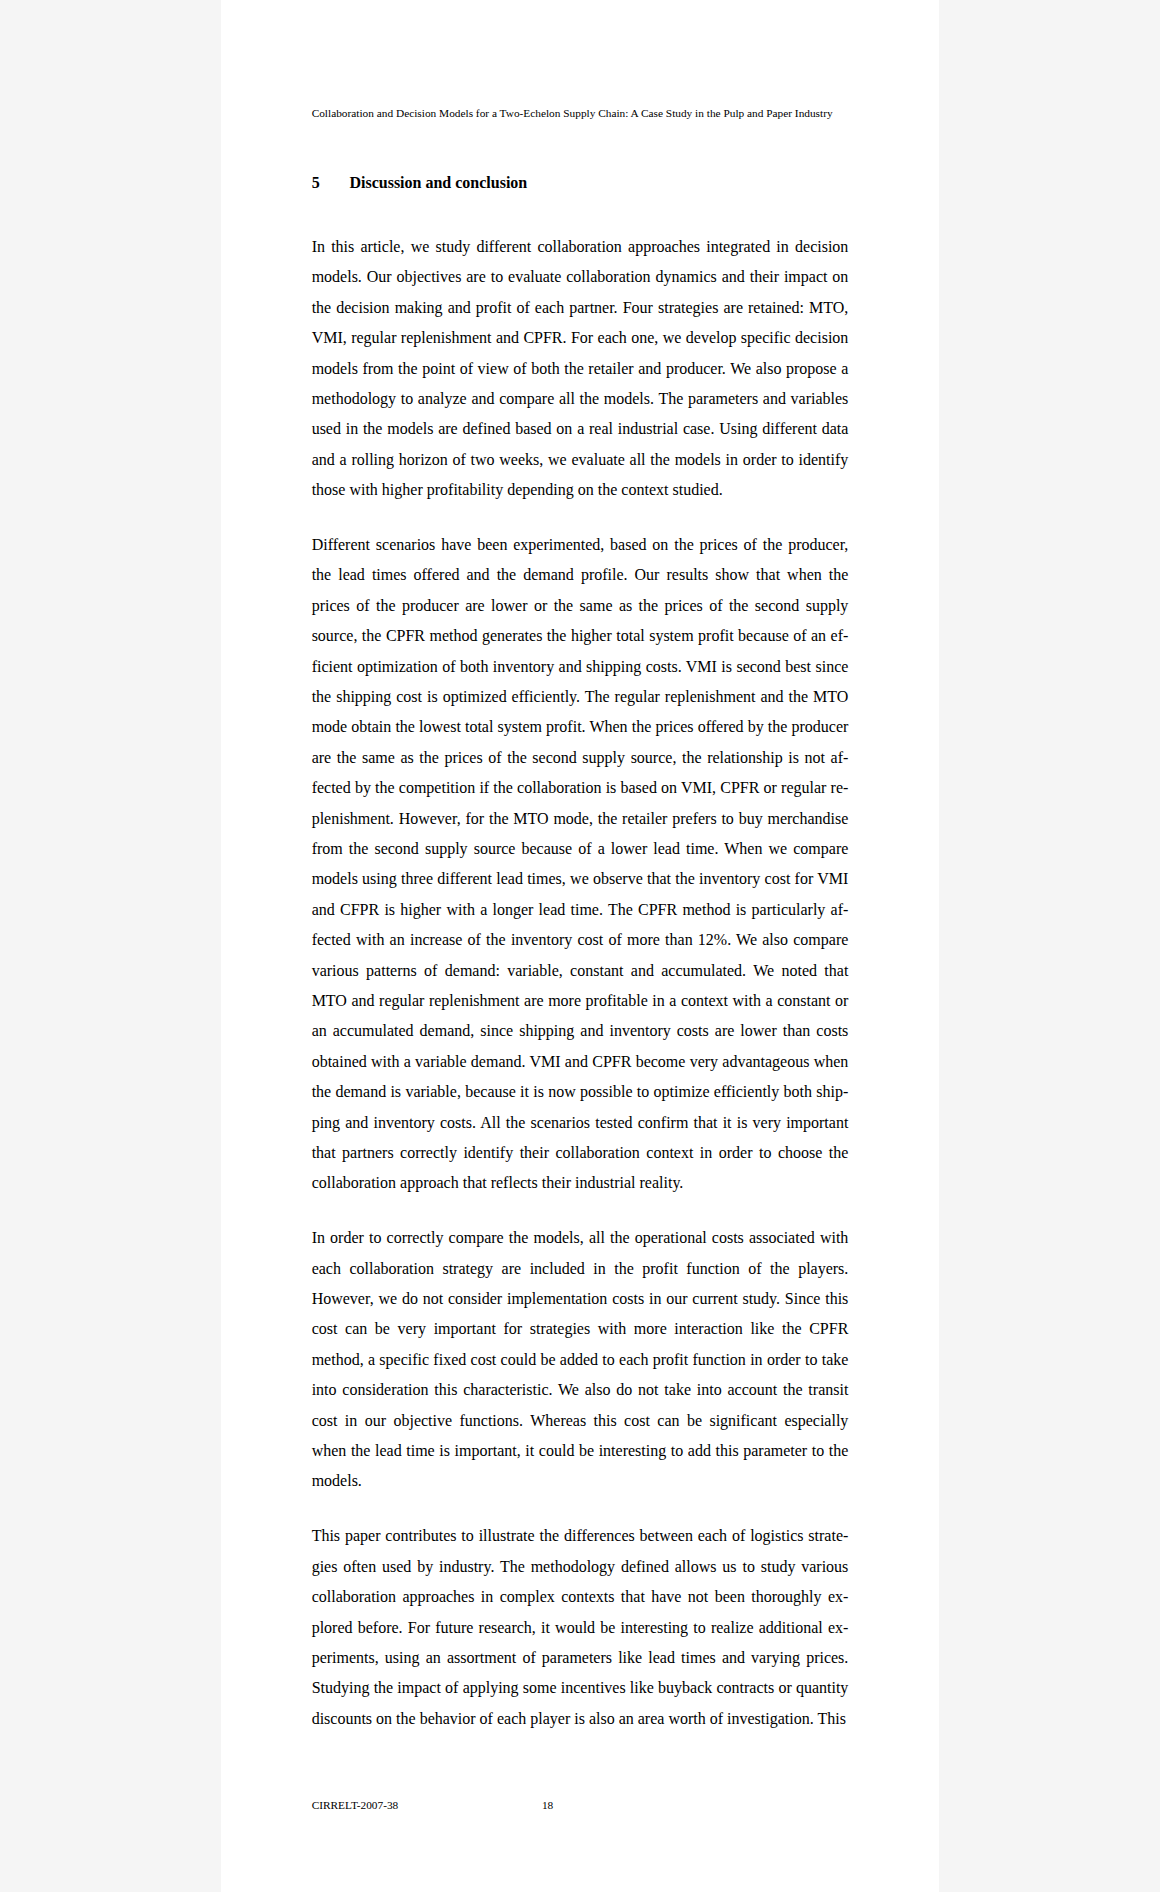Collaboration and Decision Models for a Two-Echelon Supply Chain: A Case Study in the Pulp and Paper Industry
5 Discussion and conclusion
In this article, we study different collaboration approaches integrated in decision models. Our objectives are to evaluate collaboration dynamics and their impact on the decision making and profit of each partner. Four strategies are retained: MTO, VMI, regular replenishment and CPFR. For each one, we develop specific decision models from the point of view of both the retailer and producer. We also propose a methodology to analyze and compare all the models. The parameters and variables used in the models are defined based on a real industrial case. Using different data and a rolling horizon of two weeks, we evaluate all the models in order to identify those with higher profitability depending on the context studied.
Different scenarios have been experimented, based on the prices of the producer, the lead times offered and the demand profile. Our results show that when the prices of the producer are lower or the same as the prices of the second supply source, the CPFR method generates the higher total system profit because of an efficient optimization of both inventory and shipping costs. VMI is second best since the shipping cost is optimized efficiently. The regular replenishment and the MTO mode obtain the lowest total system profit. When the prices offered by the producer are the same as the prices of the second supply source, the relationship is not affected by the competition if the collaboration is based on VMI, CPFR or regular replenishment. However, for the MTO mode, the retailer prefers to buy merchandise from the second supply source because of a lower lead time. When we compare models using three different lead times, we observe that the inventory cost for VMI and CFPR is higher with a longer lead time. The CPFR method is particularly affected with an increase of the inventory cost of more than 12%. We also compare various patterns of demand: variable, constant and accumulated. We noted that MTO and regular replenishment are more profitable in a context with a constant or an accumulated demand, since shipping and inventory costs are lower than costs obtained with a variable demand. VMI and CPFR become very advantageous when the demand is variable, because it is now possible to optimize efficiently both shipping and inventory costs. All the scenarios tested confirm that it is very important that partners correctly identify their collaboration context in order to choose the collaboration approach that reflects their industrial reality.
In order to correctly compare the models, all the operational costs associated with each collaboration strategy are included in the profit function of the players. However, we do not consider implementation costs in our current study. Since this cost can be very important for strategies with more interaction like the CPFR method, a specific fixed cost could be added to each profit function in order to take into consideration this characteristic. We also do not take into account the transit cost in our objective functions. Whereas this cost can be significant especially when the lead time is important, it could be interesting to add this parameter to the models.
This paper contributes to illustrate the differences between each of logistics strategies often used by industry. The methodology defined allows us to study various collaboration approaches in complex contexts that have not been thoroughly explored before. For future research, it would be interesting to realize additional experiments, using an assortment of parameters like lead times and varying prices. Studying the impact of applying some incentives like buyback contracts or quantity discounts on the behavior of each player is also an area worth of investigation. This
CIRRELT-2007-38 18